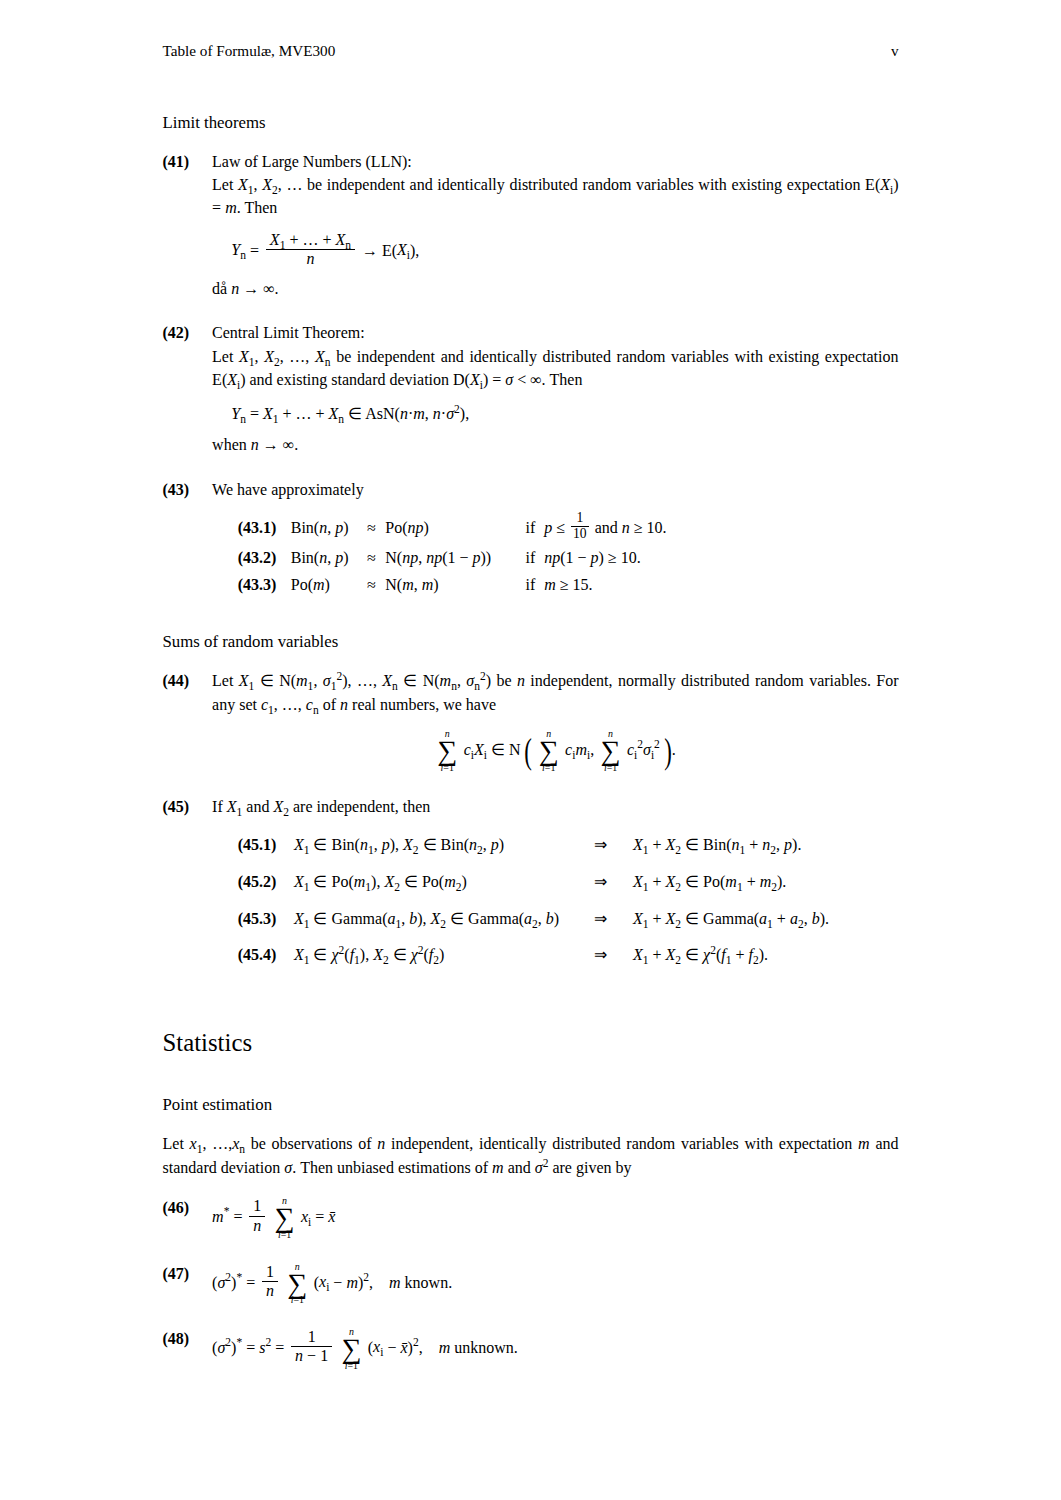Table of Formulæ, MVE300 v
Limit theorems
(41) Law of Large Numbers (LLN):
Let X1, X2, … be independent and identically distributed random variables with existing expectation E(Xi) = m. Then
Yn = X1 + … + Xn n → E(Xi),
då n → ∞.
(42) Central Limit Theorem:
Let X1, X2, …, Xn be independent and identically distributed random variables with existing expectation E(Xi) and existing standard deviation D(Xi) = σ < ∞. Then
Yn = X1 + … + Xn ∈ AsN(n·m, n·σ2),
when n → ∞.
(43) We have approximately
| (43.1) | Bin ( n , p ) | ≈ | Po ( np ) | if | p ≤ 1 10 and n ≥ 10. |
| (43.2) | Bin ( n , p ) | ≈ | N ( np , np (1 − p )) | if | np (1 − p ) ≥ 10. |
| (43.3) | Po ( m ) | ≈ | N ( m , m ) | if | m ≥ 15. |
Sums of random variables
(44) Let X1 ∈ N(m1, σ12), …, Xn ∈ N(mn, σn2) be n independent, normally distributed random variables. For any set c1, …, cn of n real numbers, we have
n ∑ i=1 ciXi ∈ N ( n ∑ i=1 cimi, n ∑ i=1 ci2σi2 ).
(45) If X1 and X2 are independent, then
| (45.1) | X 1 ∈ Bin ( n 1 , p ), X 2 ∈ Bin ( n 2 , p ) | ⇒ | X 1 + X 2 ∈ Bin ( n 1 + n 2 , p ). |
| (45.2) | X 1 ∈ Po ( m 1 ), X 2 ∈ Po ( m 2 ) | ⇒ | X 1 + X 2 ∈ Po ( m 1 + m 2 ). |
| (45.3) | X 1 ∈ Gamma ( a 1 , b ), X 2 ∈ Gamma ( a 2 , b ) | ⇒ | X 1 + X 2 ∈ Gamma ( a 1 + a 2 , b ). |
| (45.4) | X 1 ∈ χ 2 ( f 1 ), X 2 ∈ χ 2 ( f 2 ) | ⇒ | X 1 + X 2 ∈ χ 2 ( f 1 + f 2 ). |
Statistics
Point estimation
Let x1, …,xn be observations of n independent, identically distributed random variables with expectation m and standard deviation σ. Then unbiased estimations of m and σ2 are given by
(46) m* = 1 n n ∑ i=1 xi = x̄
(47) (σ2)* = 1 n n ∑ i=1 (xi − m)2, m known.
(48) (σ2)* = s2 = 1 n − 1 n ∑ i=1 (xi − x̄)2, m unknown.